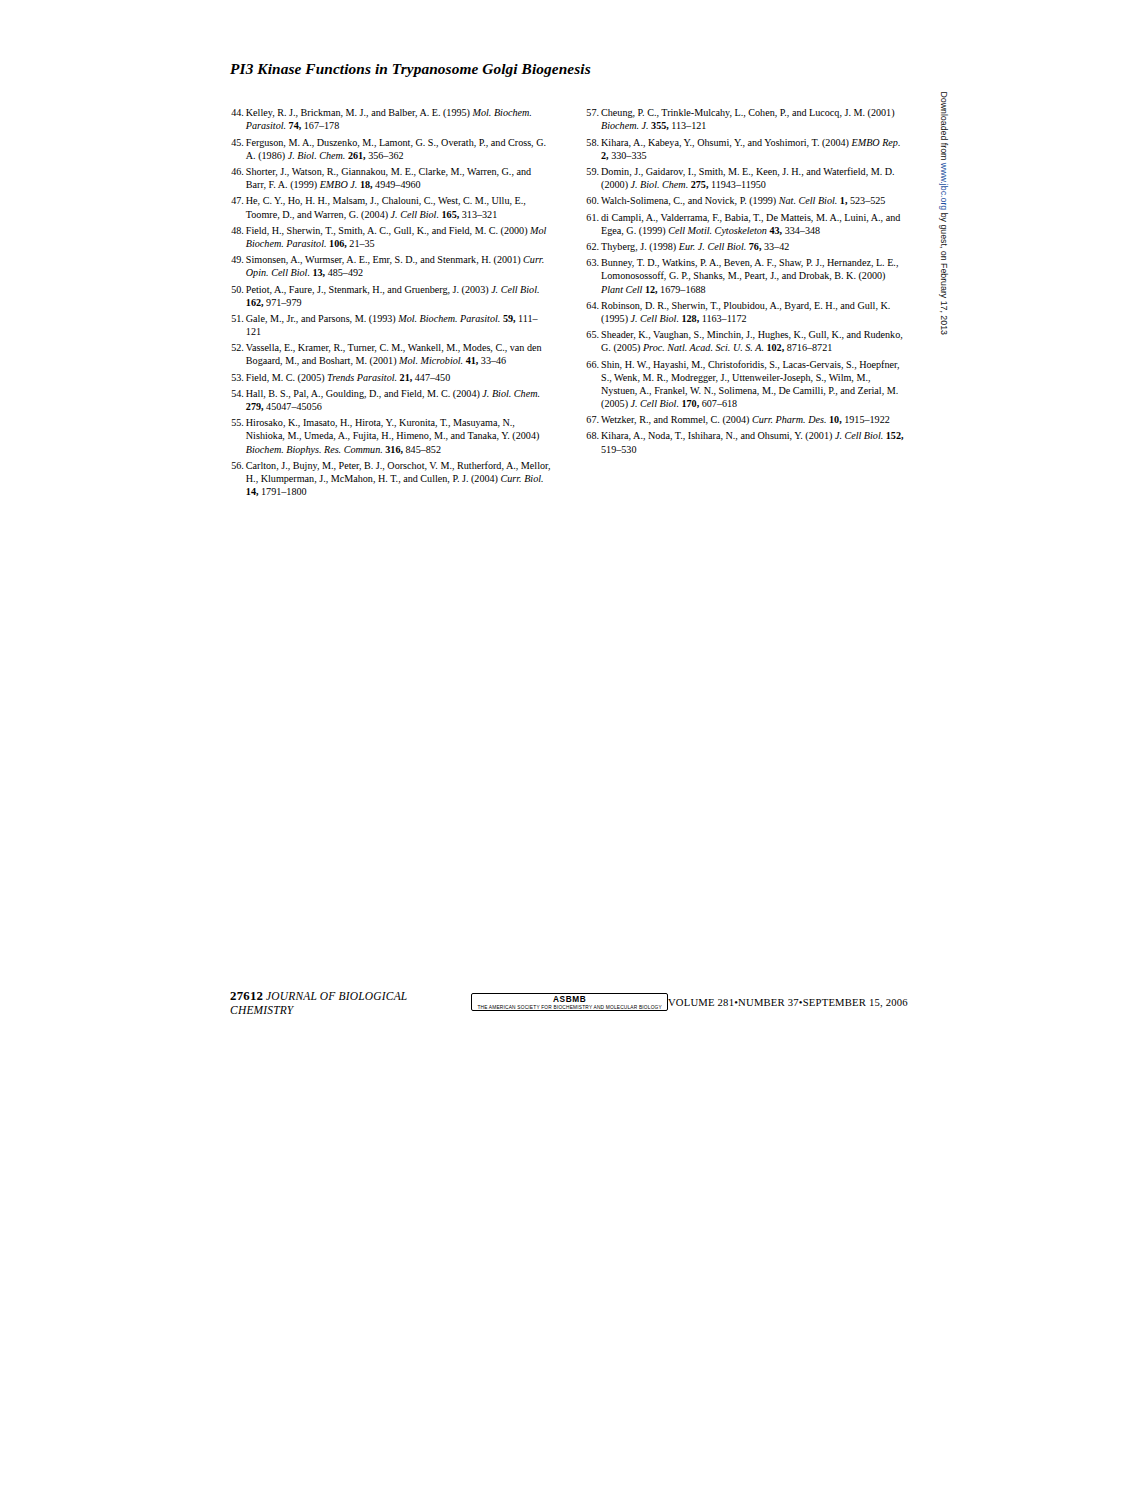PI3 Kinase Functions in Trypanosome Golgi Biogenesis
Kelley, R. J., Brickman, M. J., and Balber, A. E. (1995) Mol. Biochem. Parasitol. 74, 167–178
Ferguson, M. A., Duszenko, M., Lamont, G. S., Overath, P., and Cross, G. A. (1986) J. Biol. Chem. 261, 356–362
Shorter, J., Watson, R., Giannakou, M. E., Clarke, M., Warren, G., and Barr, F. A. (1999) EMBO J. 18, 4949–4960
He, C. Y., Ho, H. H., Malsam, J., Chalouni, C., West, C. M., Ullu, E., Toomre, D., and Warren, G. (2004) J. Cell Biol. 165, 313–321
Field, H., Sherwin, T., Smith, A. C., Gull, K., and Field, M. C. (2000) Mol Biochem. Parasitol. 106, 21–35
Simonsen, A., Wurmser, A. E., Emr, S. D., and Stenmark, H. (2001) Curr. Opin. Cell Biol. 13, 485–492
Petiot, A., Faure, J., Stenmark, H., and Gruenberg, J. (2003) J. Cell Biol. 162, 971–979
Gale, M., Jr., and Parsons, M. (1993) Mol. Biochem. Parasitol. 59, 111–121
Vassella, E., Kramer, R., Turner, C. M., Wankell, M., Modes, C., van den Bogaard, M., and Boshart, M. (2001) Mol. Microbiol. 41, 33–46
Field, M. C. (2005) Trends Parasitol. 21, 447–450
Hall, B. S., Pal, A., Goulding, D., and Field, M. C. (2004) J. Biol. Chem. 279, 45047–45056
Hirosako, K., Imasato, H., Hirota, Y., Kuronita, T., Masuyama, N., Nishioka, M., Umeda, A., Fujita, H., Himeno, M., and Tanaka, Y. (2004) Biochem. Biophys. Res. Commun. 316, 845–852
Carlton, J., Bujny, M., Peter, B. J., Oorschot, V. M., Rutherford, A., Mellor, H., Klumperman, J., McMahon, H. T., and Cullen, P. J. (2004) Curr. Biol. 14, 1791–1800
Cheung, P. C., Trinkle-Mulcahy, L., Cohen, P., and Lucocq, J. M. (2001) Biochem. J. 355, 113–121
Kihara, A., Kabeya, Y., Ohsumi, Y., and Yoshimori, T. (2004) EMBO Rep. 2, 330–335
Domin, J., Gaidarov, I., Smith, M. E., Keen, J. H., and Waterfield, M. D. (2000) J. Biol. Chem. 275, 11943–11950
Walch-Solimena, C., and Novick, P. (1999) Nat. Cell Biol. 1, 523–525
di Campli, A., Valderrama, F., Babia, T., De Matteis, M. A., Luini, A., and Egea, G. (1999) Cell Motil. Cytoskeleton 43, 334–348
Thyberg, J. (1998) Eur. J. Cell Biol. 76, 33–42
Bunney, T. D., Watkins, P. A., Beven, A. F., Shaw, P. J., Hernandez, L. E., Lomonosossoff, G. P., Shanks, M., Peart, J., and Drobak, B. K. (2000) Plant Cell 12, 1679–1688
Robinson, D. R., Sherwin, T., Ploubidou, A., Byard, E. H., and Gull, K. (1995) J. Cell Biol. 128, 1163–1172
Sheader, K., Vaughan, S., Minchin, J., Hughes, K., Gull, K., and Rudenko, G. (2005) Proc. Natl. Acad. Sci. U. S. A. 102, 8716–8721
Shin, H. W., Hayashi, M., Christoforidis, S., Lacas-Gervais, S., Hoepfner, S., Wenk, M. R., Modregger, J., Uttenweiler-Joseph, S., Wilm, M., Nystuen, A., Frankel, W. N., Solimena, M., De Camilli, P., and Zerial, M. (2005) J. Cell Biol. 170, 607–618
Wetzker, R., and Rommel, C. (2004) Curr. Pharm. Des. 10, 1915–1922
Kihara, A., Noda, T., Ishihara, N., and Ohsumi, Y. (2001) J. Cell Biol. 152, 519–530
Downloaded from www.jbc.org by guest, on February 17, 2013
27612 JOURNAL OF BIOLOGICAL CHEMISTRY
ASBMBTHE AMERICAN SOCIETY FOR BIOCHEMISTRY AND MOLECULAR BIOLOGY
VOLUME 281•NUMBER 37•SEPTEMBER 15, 2006